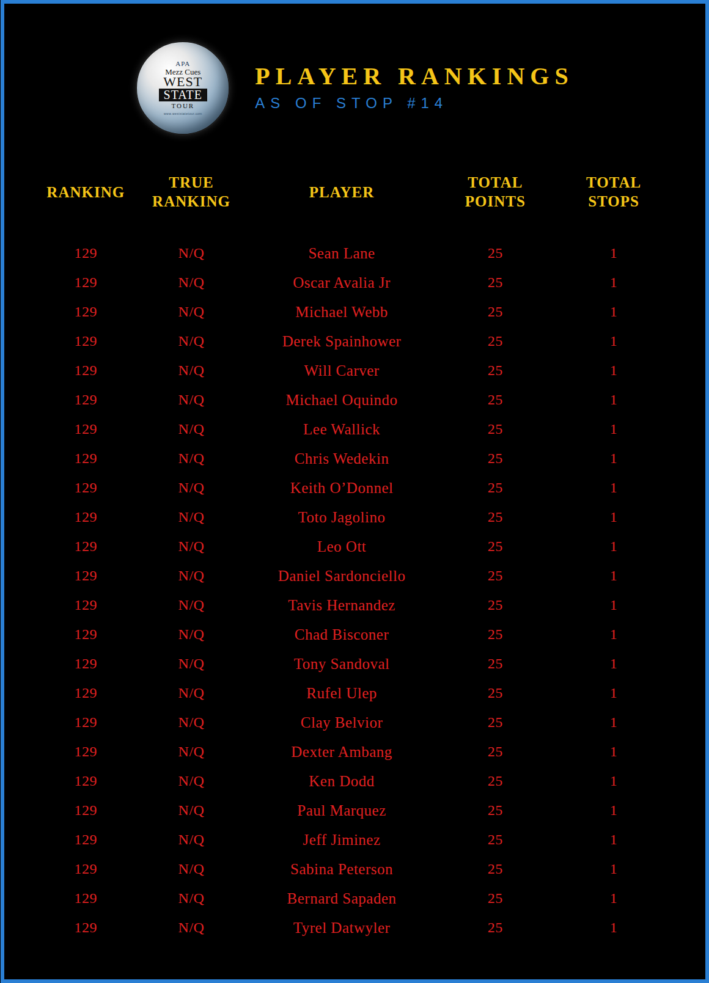APA
Mezz Cues
WEST
STATE
TOUR
www.weststatetour.com
Player Rankings
As of Stop #14
| Ranking | True Ranking | Player | Total Points | Total Stops |
| --- | --- | --- | --- | --- |
| 129 | N/Q | Sean Lane | 25 | 1 |
| 129 | N/Q | Oscar Avalia Jr | 25 | 1 |
| 129 | N/Q | Michael Webb | 25 | 1 |
| 129 | N/Q | Derek Spainhower | 25 | 1 |
| 129 | N/Q | Will Carver | 25 | 1 |
| 129 | N/Q | Michael Oquindo | 25 | 1 |
| 129 | N/Q | Lee Wallick | 25 | 1 |
| 129 | N/Q | Chris Wedekin | 25 | 1 |
| 129 | N/Q | Keith O’Donnel | 25 | 1 |
| 129 | N/Q | Toto Jagolino | 25 | 1 |
| 129 | N/Q | Leo Ott | 25 | 1 |
| 129 | N/Q | Daniel Sardonciello | 25 | 1 |
| 129 | N/Q | Tavis Hernandez | 25 | 1 |
| 129 | N/Q | Chad Bisconer | 25 | 1 |
| 129 | N/Q | Tony Sandoval | 25 | 1 |
| 129 | N/Q | Rufel Ulep | 25 | 1 |
| 129 | N/Q | Clay Belvior | 25 | 1 |
| 129 | N/Q | Dexter Ambang | 25 | 1 |
| 129 | N/Q | Ken Dodd | 25 | 1 |
| 129 | N/Q | Paul Marquez | 25 | 1 |
| 129 | N/Q | Jeff Jiminez | 25 | 1 |
| 129 | N/Q | Sabina Peterson | 25 | 1 |
| 129 | N/Q | Bernard Sapaden | 25 | 1 |
| 129 | N/Q | Tyrel Datwyler | 25 | 1 |